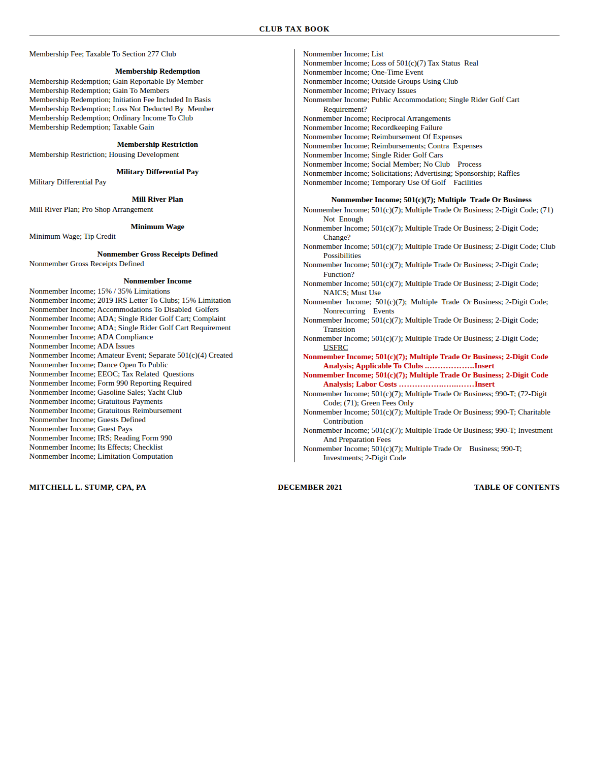CLUB TAX BOOK
Membership Fee; Taxable To Section 277 Club
Membership Redemption
Membership Redemption; Gain Reportable By Member
Membership Redemption; Gain To Members
Membership Redemption; Initiation Fee Included In Basis
Membership Redemption; Loss Not Deducted By Member
Membership Redemption; Ordinary Income To Club
Membership Redemption; Taxable Gain
Membership Restriction
Membership Restriction; Housing Development
Military Differential Pay
Military Differential Pay
Mill River Plan
Mill River Plan; Pro Shop Arrangement
Minimum Wage
Minimum Wage; Tip Credit
Nonmember Gross Receipts Defined
Nonmember Gross Receipts Defined
Nonmember Income
Nonmember Income; 15% / 35% Limitations
Nonmember Income; 2019 IRS Letter To Clubs; 15% Limitation
Nonmember Income; Accommodations To Disabled Golfers
Nonmember Income; ADA; Single Rider Golf Cart; Complaint
Nonmember Income; ADA; Single Rider Golf Cart Requirement
Nonmember Income; ADA Compliance
Nonmember Income; ADA Issues
Nonmember Income; Amateur Event; Separate 501(c)(4) Created
Nonmember Income; Dance Open To Public
Nonmember Income; EEOC; Tax Related Questions
Nonmember Income; Form 990 Reporting Required
Nonmember Income; Gasoline Sales; Yacht Club
Nonmember Income; Gratuitous Payments
Nonmember Income; Gratuitous Reimbursement
Nonmember Income; Guests Defined
Nonmember Income; Guest Pays
Nonmember Income; IRS; Reading Form 990
Nonmember Income; Its Effects; Checklist
Nonmember Income; Limitation Computation
Nonmember Income; List
Nonmember Income; Loss of 501(c)(7) Tax Status Real
Nonmember Income; One-Time Event
Nonmember Income; Outside Groups Using Club
Nonmember Income; Privacy Issues
Nonmember Income; Public Accommodation; Single Rider Golf Cart Requirement?
Nonmember Income; Reciprocal Arrangements
Nonmember Income; Recordkeeping Failure
Nonmember Income; Reimbursement Of Expenses
Nonmember Income; Reimbursements; Contra Expenses
Nonmember Income; Single Rider Golf Cars
Nonmember Income; Social Member; No Club Process
Nonmember Income; Solicitations; Advertising; Sponsorship; Raffles
Nonmember Income; Temporary Use Of Golf Facilities
Nonmember Income; 501(c)(7); Multiple Trade Or Business
Nonmember Income; 501(c)(7); Multiple Trade Or Business; 2-Digit Code; (71) Not Enough
Nonmember Income; 501(c)(7); Multiple Trade Or Business; 2-Digit Code; Change?
Nonmember Income; 501(c)(7); Multiple Trade Or Business; 2-Digit Code; Club Possibilities
Nonmember Income; 501(c)(7); Multiple Trade Or Business; 2-Digit Code; Function?
Nonmember Income; 501(c)(7); Multiple Trade Or Business; 2-Digit Code; NAICS; Must Use
Nonmember Income; 501(c)(7); Multiple Trade Or Business; 2-Digit Code; Nonrecurring Events
Nonmember Income; 501(c)(7); Multiple Trade Or Business; 2-Digit Code; Transition
Nonmember Income; 501(c)(7); Multiple Trade Or Business; 2-Digit Code; USFRC
Nonmember Income; 501(c)(7); Multiple Trade Or Business; 2-Digit Code Analysis; Applicable To Clubs ..…………….. Insert
Nonmember Income; 501(c)(7); Multiple Trade Or Business; 2-Digit Code Analysis; Labor Costs ……………..…...……Insert
Nonmember Income; 501(c)(7); Multiple Trade Or Business; 990-T; (72-Digit Code; (71); Green Fees Only
Nonmember Income; 501(c)(7); Multiple Trade Or Business; 990-T; Charitable Contribution
Nonmember Income; 501(c)(7); Multiple Trade Or Business; 990-T; Investment And Preparation Fees
Nonmember Income; 501(c)(7); Multiple Trade Or Business; 990-T; Investments; 2-Digit Code
MITCHELL L. STUMP, CPA, PA DECEMBER 2021 TABLE OF CONTENTS